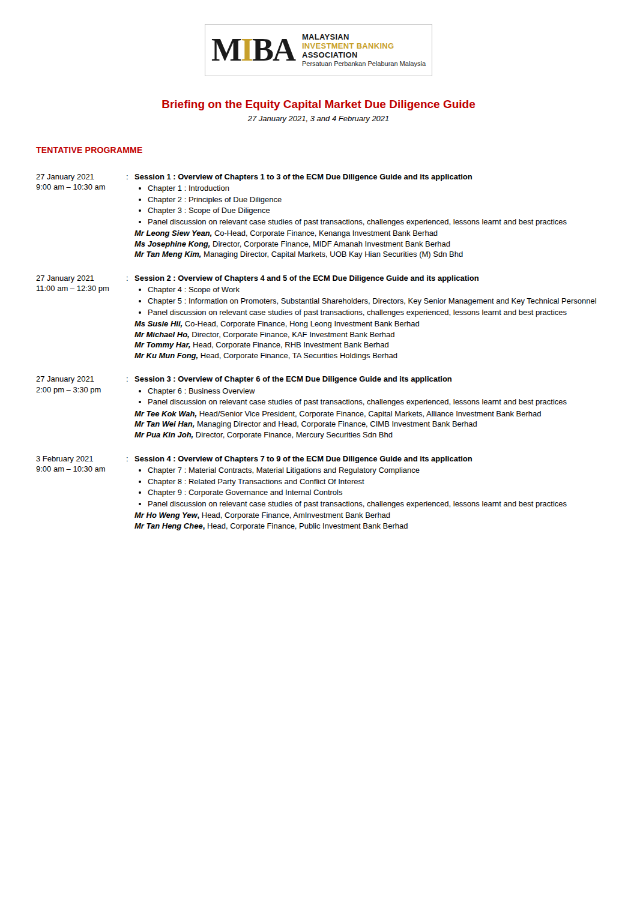| M I BA | MALAYSIAN INVESTMENT BANKING ASSOCIATION Persatuan Perbankan Pelaburan Malaysia |
Briefing on the Equity Capital Market Due Diligence Guide
27 January 2021, 3 and 4 February 2021
TENTATIVE PROGRAMME
| 27 January 2021 9:00 am – 10:30 am | : | Session 1 : Overview of Chapters 1 to 3 of the ECM Due Diligence Guide and its application Chapter 1 : Introduction Chapter 2 : Principles of Due Diligence Chapter 3 : Scope of Due Diligence Panel discussion on relevant case studies of past transactions, challenges experienced, lessons learnt and best practices Mr Leong Siew Yean, Co-Head, Corporate Finance, Kenanga Investment Bank Berhad Ms Josephine Kong, Director, Corporate Finance, MIDF Amanah Investment Bank Berhad Mr Tan Meng Kim, Managing Director, Capital Markets, UOB Kay Hian Securities (M) Sdn Bhd |
| 27 January 2021 11:00 am – 12:30 pm | : | Session 2 : Overview of Chapters 4 and 5 of the ECM Due Diligence Guide and its application Chapter 4 : Scope of Work Chapter 5 : Information on Promoters, Substantial Shareholders, Directors, Key Senior Management and Key Technical Personnel Panel discussion on relevant case studies of past transactions, challenges experienced, lessons learnt and best practices Ms Susie Hii, Co-Head, Corporate Finance, Hong Leong Investment Bank Berhad Mr Michael Ho, Director, Corporate Finance, KAF Investment Bank Berhad Mr Tommy Har, Head, Corporate Finance, RHB Investment Bank Berhad Mr Ku Mun Fong, Head, Corporate Finance, TA Securities Holdings Berhad |
| 27 January 2021 2:00 pm – 3:30 pm | : | Session 3 : Overview of Chapter 6 of the ECM Due Diligence Guide and its application Chapter 6 : Business Overview Panel discussion on relevant case studies of past transactions, challenges experienced, lessons learnt and best practices Mr Tee Kok Wah, Head/Senior Vice President, Corporate Finance, Capital Markets, Alliance Investment Bank Berhad Mr Tan Wei Han, Managing Director and Head, Corporate Finance, CIMB Investment Bank Berhad Mr Pua Kin Joh, Director, Corporate Finance, Mercury Securities Sdn Bhd |
| 3 February 2021 9:00 am – 10:30 am | : | Session 4 : Overview of Chapters 7 to 9 of the ECM Due Diligence Guide and its application Chapter 7 : Material Contracts, Material Litigations and Regulatory Compliance Chapter 8 : Related Party Transactions and Conflict Of Interest Chapter 9 : Corporate Governance and Internal Controls Panel discussion on relevant case studies of past transactions, challenges experienced, lessons learnt and best practices Mr Ho Weng Yew , Head, Corporate Finance, AmInvestment Bank Berhad Mr Tan Heng Chee , Head, Corporate Finance, Public Investment Bank Berhad |